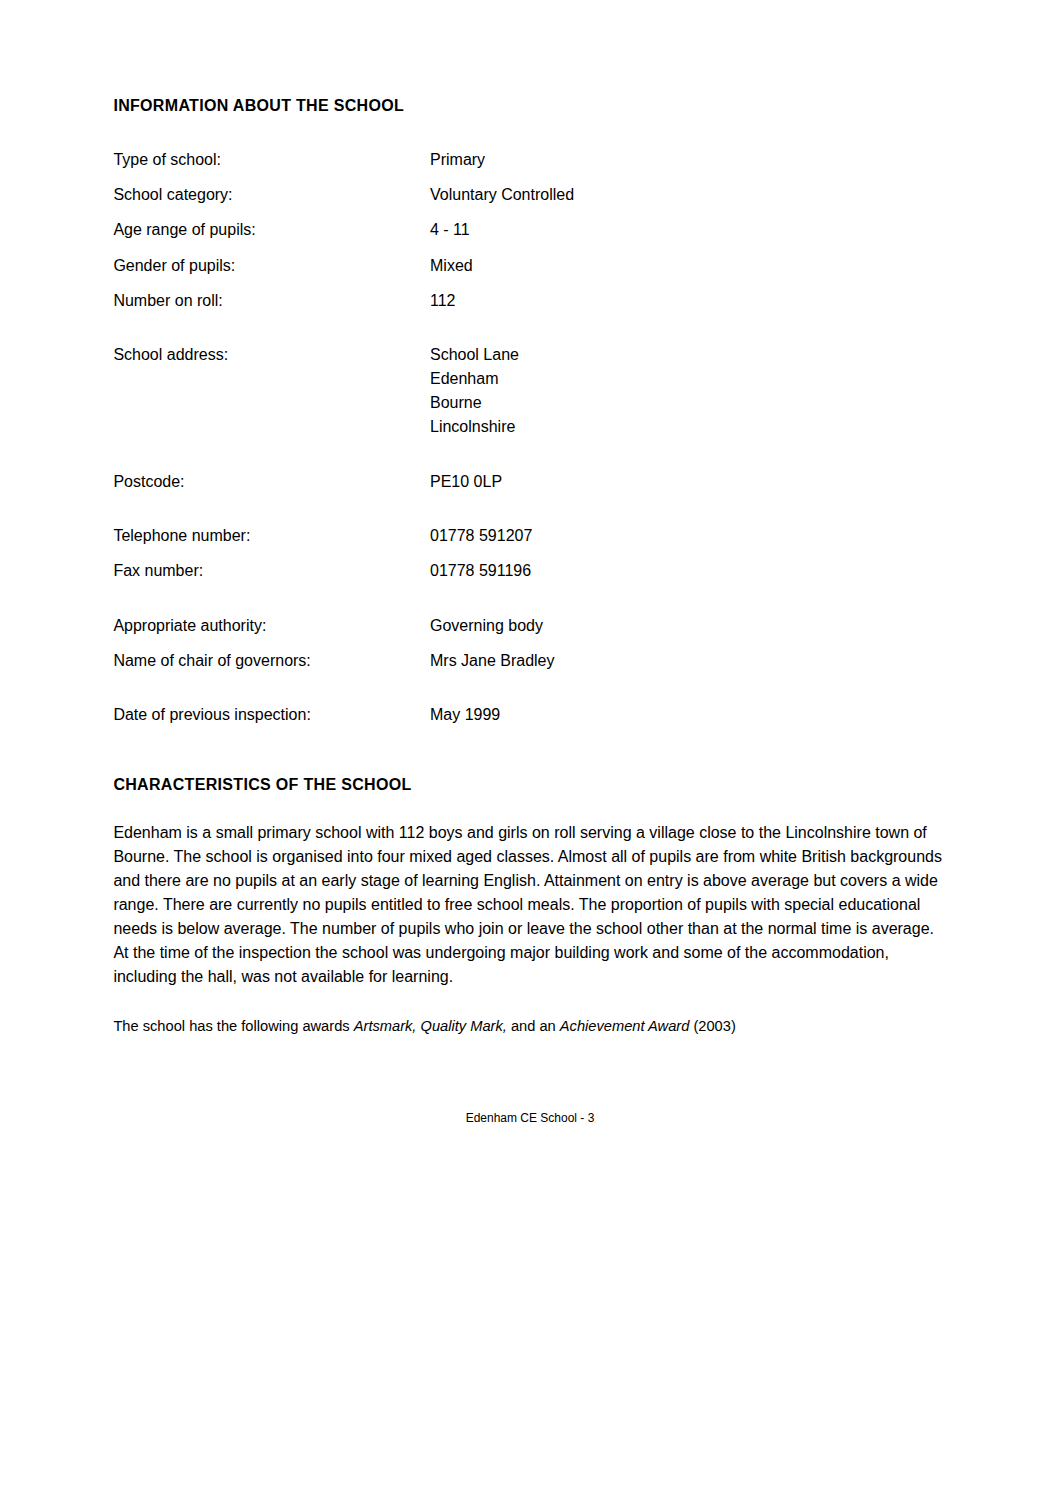Information about the school
| Type of school: | Primary |
| School category: | Voluntary Controlled |
| Age range of pupils: | 4 - 11 |
| Gender of pupils: | Mixed |
| Number on roll: | 112 |
| School address: | School Lane Edenham Bourne Lincolnshire |
| Postcode: | PE10 0LP |
| Telephone number: | 01778 591207 |
| Fax number: | 01778 591196 |
| Appropriate authority: | Governing body |
| Name of chair of governors: | Mrs Jane Bradley |
| Date of previous inspection: | May 1999 |
Characteristics of the school
Edenham is a small primary school with 112 boys and girls on roll serving a village close to the Lincolnshire town of Bourne. The school is organised into four mixed aged classes. Almost all of pupils are from white British backgrounds and there are no pupils at an early stage of learning English. Attainment on entry is above average but covers a wide range. There are currently no pupils entitled to free school meals. The proportion of pupils with special educational needs is below average. The number of pupils who join or leave the school other than at the normal time is average. At the time of the inspection the school was undergoing major building work and some of the accommodation, including the hall, was not available for learning.
The school has the following awards Artsmark, Quality Mark, and an Achievement Award (2003)
Edenham CE School - 3